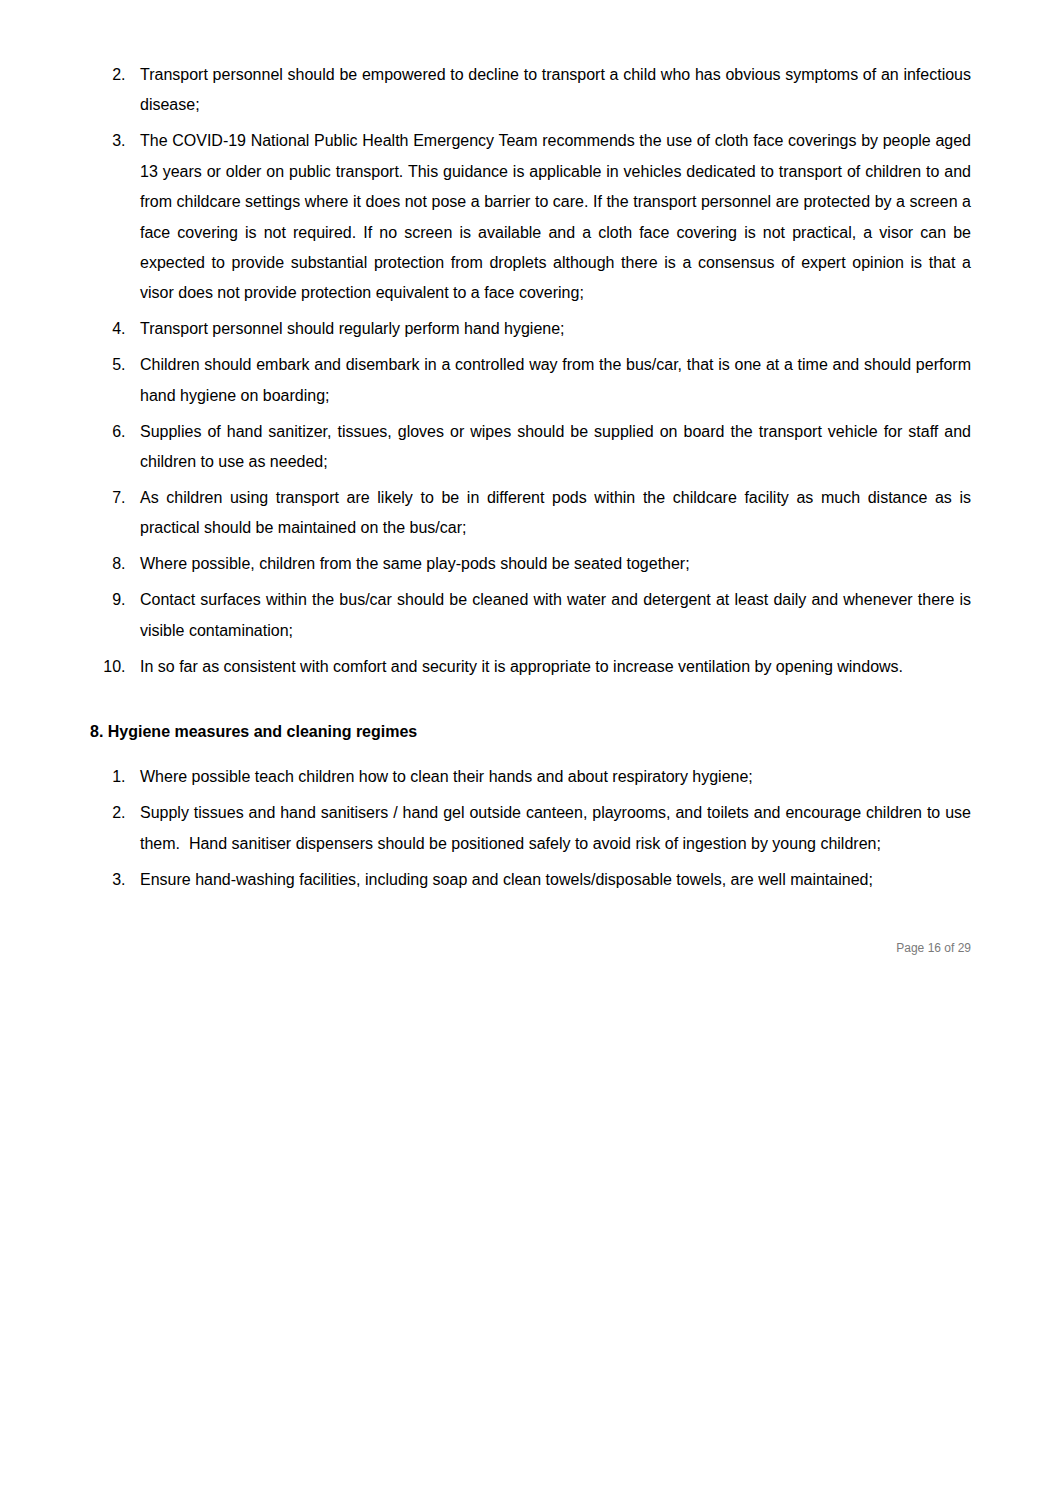Transport personnel should be empowered to decline to transport a child who has obvious symptoms of an infectious disease;
The COVID-19 National Public Health Emergency Team recommends the use of cloth face coverings by people aged 13 years or older on public transport. This guidance is applicable in vehicles dedicated to transport of children to and from childcare settings where it does not pose a barrier to care. If the transport personnel are protected by a screen a face covering is not required. If no screen is available and a cloth face covering is not practical, a visor can be expected to provide substantial protection from droplets although there is a consensus of expert opinion is that a visor does not provide protection equivalent to a face covering;
Transport personnel should regularly perform hand hygiene;
Children should embark and disembark in a controlled way from the bus/car, that is one at a time and should perform hand hygiene on boarding;
Supplies of hand sanitizer, tissues, gloves or wipes should be supplied on board the transport vehicle for staff and children to use as needed;
As children using transport are likely to be in different pods within the childcare facility as much distance as is practical should be maintained on the bus/car;
Where possible, children from the same play-pods should be seated together;
Contact surfaces within the bus/car should be cleaned with water and detergent at least daily and whenever there is visible contamination;
In so far as consistent with comfort and security it is appropriate to increase ventilation by opening windows.
8. Hygiene measures and cleaning regimes
Where possible teach children how to clean their hands and about respiratory hygiene;
Supply tissues and hand sanitisers / hand gel outside canteen, playrooms, and toilets and encourage children to use them. Hand sanitiser dispensers should be positioned safely to avoid risk of ingestion by young children;
Ensure hand-washing facilities, including soap and clean towels/disposable towels, are well maintained;
Page 16 of 29